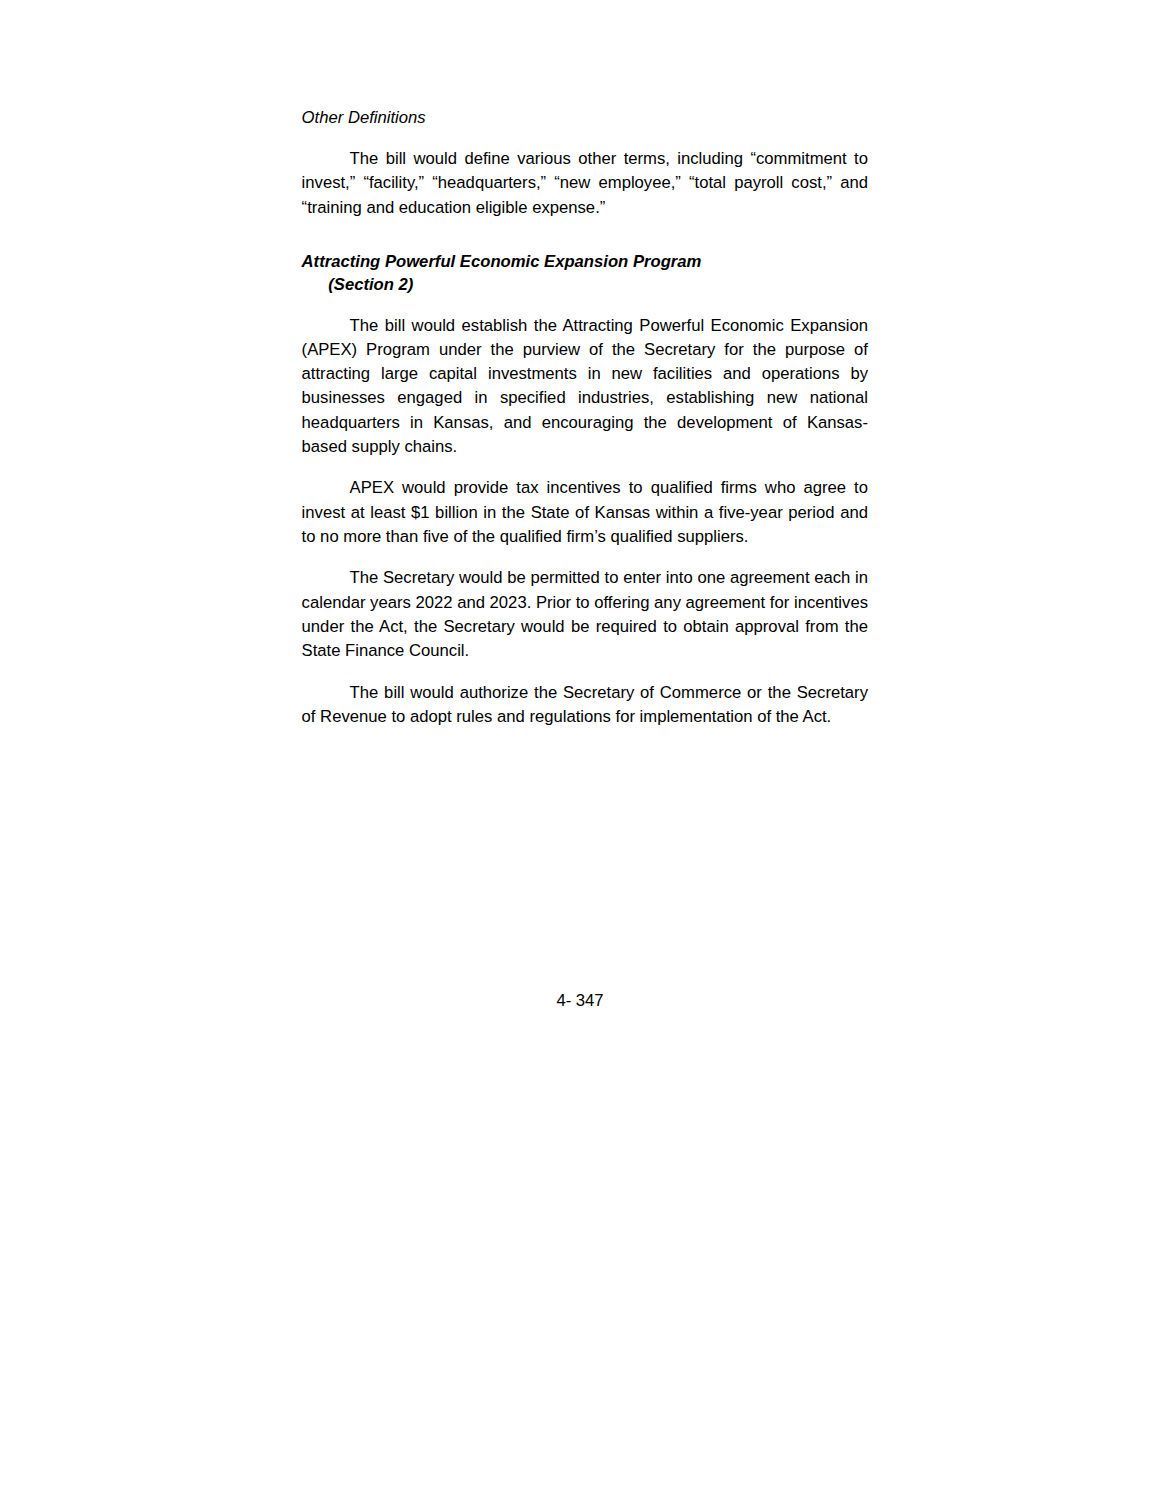Other Definitions
The bill would define various other terms, including “commitment to invest,” “facility,” “headquarters,” “new employee,” “total payroll cost,” and “training and education eligible expense.”
Attracting Powerful Economic Expansion Program(Section 2)
The bill would establish the Attracting Powerful Economic Expansion (APEX) Program under the purview of the Secretary for the purpose of attracting large capital investments in new facilities and operations by businesses engaged in specified industries, establishing new national headquarters in Kansas, and encouraging the development of Kansas-based supply chains.
APEX would provide tax incentives to qualified firms who agree to invest at least $1 billion in the State of Kansas within a five-year period and to no more than five of the qualified firm’s qualified suppliers.
The Secretary would be permitted to enter into one agreement each in calendar years 2022 and 2023. Prior to offering any agreement for incentives under the Act, the Secretary would be required to obtain approval from the State Finance Council.
The bill would authorize the Secretary of Commerce or the Secretary of Revenue to adopt rules and regulations for implementation of the Act.
4- 347